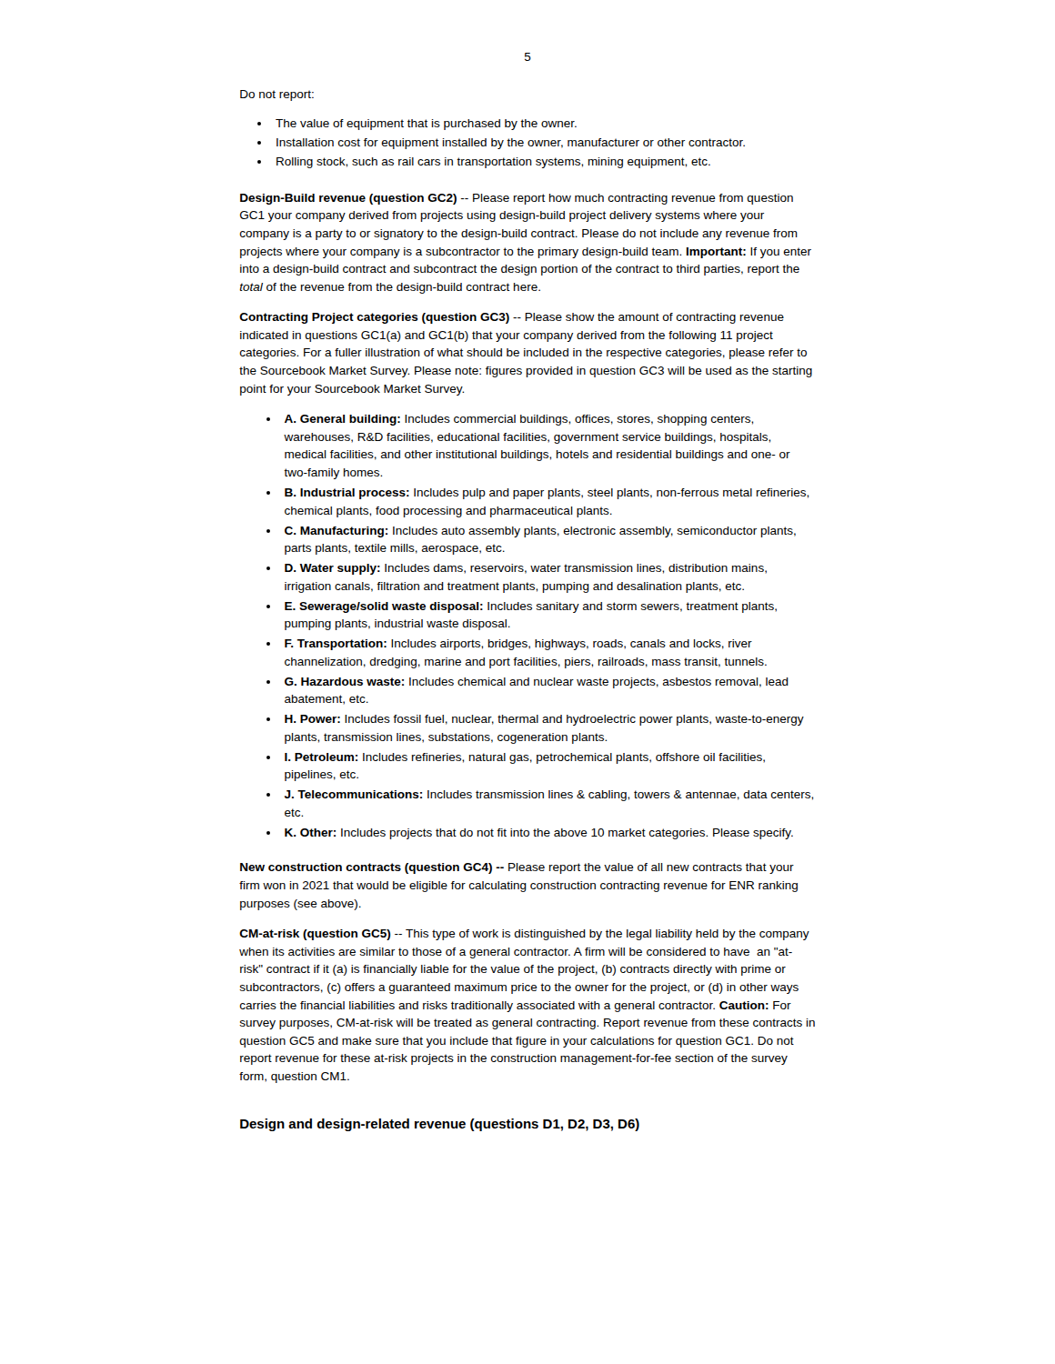5
Do not report:
The value of equipment that is purchased by the owner.
Installation cost for equipment installed by the owner, manufacturer or other contractor.
Rolling stock, such as rail cars in transportation systems, mining equipment, etc.
Design-Build revenue (question GC2) -- Please report how much contracting revenue from question GC1 your company derived from projects using design-build project delivery systems where your company is a party to or signatory to the design-build contract. Please do not include any revenue from projects where your company is a subcontractor to the primary design-build team. Important: If you enter into a design-build contract and subcontract the design portion of the contract to third parties, report the total of the revenue from the design-build contract here.
Contracting Project categories (question GC3) -- Please show the amount of contracting revenue indicated in questions GC1(a) and GC1(b) that your company derived from the following 11 project categories. For a fuller illustration of what should be included in the respective categories, please refer to the Sourcebook Market Survey. Please note: figures provided in question GC3 will be used as the starting point for your Sourcebook Market Survey.
A. General building: Includes commercial buildings, offices, stores, shopping centers, warehouses, R&D facilities, educational facilities, government service buildings, hospitals, medical facilities, and other institutional buildings, hotels and residential buildings and one- or two-family homes.
B. Industrial process: Includes pulp and paper plants, steel plants, non-ferrous metal refineries, chemical plants, food processing and pharmaceutical plants.
C. Manufacturing: Includes auto assembly plants, electronic assembly, semiconductor plants, parts plants, textile mills, aerospace, etc.
D. Water supply: Includes dams, reservoirs, water transmission lines, distribution mains, irrigation canals, filtration and treatment plants, pumping and desalination plants, etc.
E. Sewerage/solid waste disposal: Includes sanitary and storm sewers, treatment plants, pumping plants, industrial waste disposal.
F. Transportation: Includes airports, bridges, highways, roads, canals and locks, river channelization, dredging, marine and port facilities, piers, railroads, mass transit, tunnels.
G. Hazardous waste: Includes chemical and nuclear waste projects, asbestos removal, lead abatement, etc.
H. Power: Includes fossil fuel, nuclear, thermal and hydroelectric power plants, waste-to-energy plants, transmission lines, substations, cogeneration plants.
I. Petroleum: Includes refineries, natural gas, petrochemical plants, offshore oil facilities, pipelines, etc.
J. Telecommunications: Includes transmission lines & cabling, towers & antennae, data centers, etc.
K. Other: Includes projects that do not fit into the above 10 market categories. Please specify.
New construction contracts (question GC4) -- Please report the value of all new contracts that your firm won in 2021 that would be eligible for calculating construction contracting revenue for ENR ranking purposes (see above).
CM-at-risk (question GC5) -- This type of work is distinguished by the legal liability held by the company when its activities are similar to those of a general contractor. A firm will be considered to have an "at-risk" contract if it (a) is financially liable for the value of the project, (b) contracts directly with prime or subcontractors, (c) offers a guaranteed maximum price to the owner for the project, or (d) in other ways carries the financial liabilities and risks traditionally associated with a general contractor. Caution: For survey purposes, CM-at-risk will be treated as general contracting. Report revenue from these contracts in question GC5 and make sure that you include that figure in your calculations for question GC1. Do not report revenue for these at-risk projects in the construction management-for-fee section of the survey form, question CM1.
Design and design-related revenue (questions D1, D2, D3, D6)